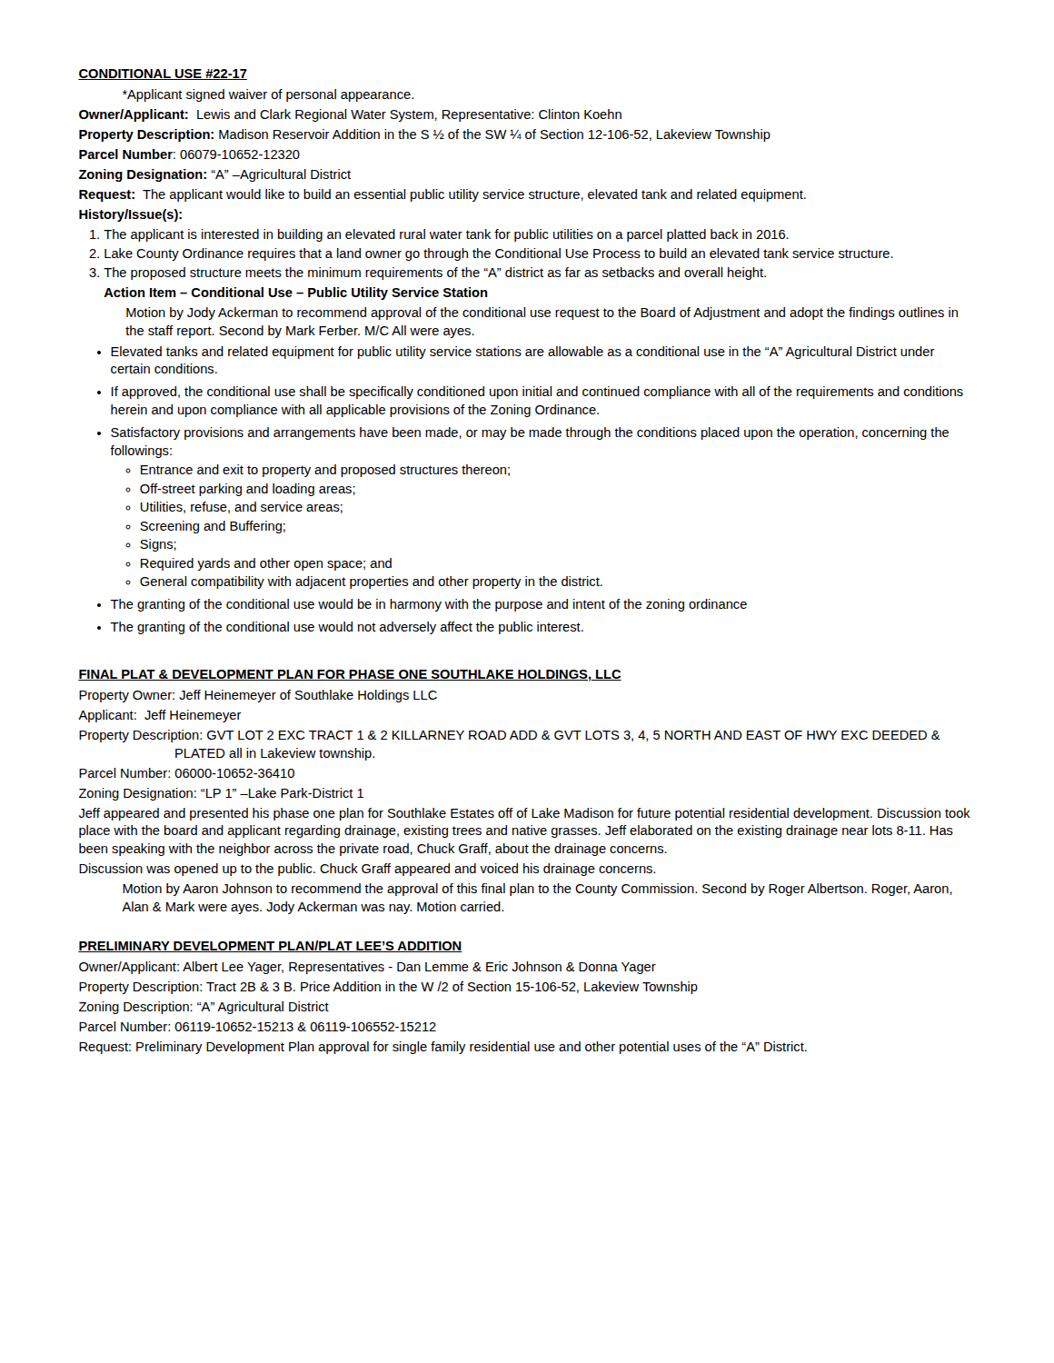CONDITIONAL USE #22-17
*Applicant signed waiver of personal appearance.
Owner/Applicant: Lewis and Clark Regional Water System, Representative: Clinton Koehn
Property Description: Madison Reservoir Addition in the S ½ of the SW ¼ of Section 12-106-52, Lakeview Township
Parcel Number: 06079-10652-12320
Zoning Designation: “A” –Agricultural District
Request: The applicant would like to build an essential public utility service structure, elevated tank and related equipment.
History/Issue(s):
The applicant is interested in building an elevated rural water tank for public utilities on a parcel platted back in 2016.
Lake County Ordinance requires that a land owner go through the Conditional Use Process to build an elevated tank service structure.
The proposed structure meets the minimum requirements of the “A” district as far as setbacks and overall height.
Action Item – Conditional Use – Public Utility Service Station
Motion by Jody Ackerman to recommend approval of the conditional use request to the Board of Adjustment and adopt the findings outlines in the staff report. Second by Mark Ferber. M/C All were ayes.
Elevated tanks and related equipment for public utility service stations are allowable as a conditional use in the “A” Agricultural District under certain conditions.
If approved, the conditional use shall be specifically conditioned upon initial and continued compliance with all of the requirements and conditions herein and upon compliance with all applicable provisions of the Zoning Ordinance.
Satisfactory provisions and arrangements have been made, or may be made through the conditions placed upon the operation, concerning the followings:
Entrance and exit to property and proposed structures thereon;
Off-street parking and loading areas;
Utilities, refuse, and service areas;
Screening and Buffering;
Signs;
Required yards and other open space; and
General compatibility with adjacent properties and other property in the district.
The granting of the conditional use would be in harmony with the purpose and intent of the zoning ordinance
The granting of the conditional use would not adversely affect the public interest.
FINAL PLAT & DEVELOPMENT PLAN FOR PHASE ONE SOUTHLAKE HOLDINGS, LLC
Property Owner: Jeff Heinemeyer of Southlake Holdings LLC
Applicant: Jeff Heinemeyer
Property Description: GVT LOT 2 EXC TRACT 1 & 2 KILLARNEY ROAD ADD & GVT LOTS 3, 4, 5 NORTH AND EAST OF HWY EXC DEEDED & PLATED all in Lakeview township.
Parcel Number: 06000-10652-36410
Zoning Designation: “LP 1” –Lake Park-District 1
Jeff appeared and presented his phase one plan for Southlake Estates off of Lake Madison for future potential residential development. Discussion took place with the board and applicant regarding drainage, existing trees and native grasses. Jeff elaborated on the existing drainage near lots 8-11. Has been speaking with the neighbor across the private road, Chuck Graff, about the drainage concerns.
Discussion was opened up to the public. Chuck Graff appeared and voiced his drainage concerns.
Motion by Aaron Johnson to recommend the approval of this final plan to the County Commission. Second by Roger Albertson. Roger, Aaron, Alan & Mark were ayes. Jody Ackerman was nay. Motion carried.
PRELIMINARY DEVELOPMENT PLAN/PLAT LEE’S ADDITION
Owner/Applicant: Albert Lee Yager, Representatives - Dan Lemme & Eric Johnson & Donna Yager
Property Description: Tract 2B & 3 B. Price Addition in the W /2 of Section 15-106-52, Lakeview Township
Zoning Description: “A” Agricultural District
Parcel Number: 06119-10652-15213 & 06119-106552-15212
Request: Preliminary Development Plan approval for single family residential use and other potential uses of the “A” District.